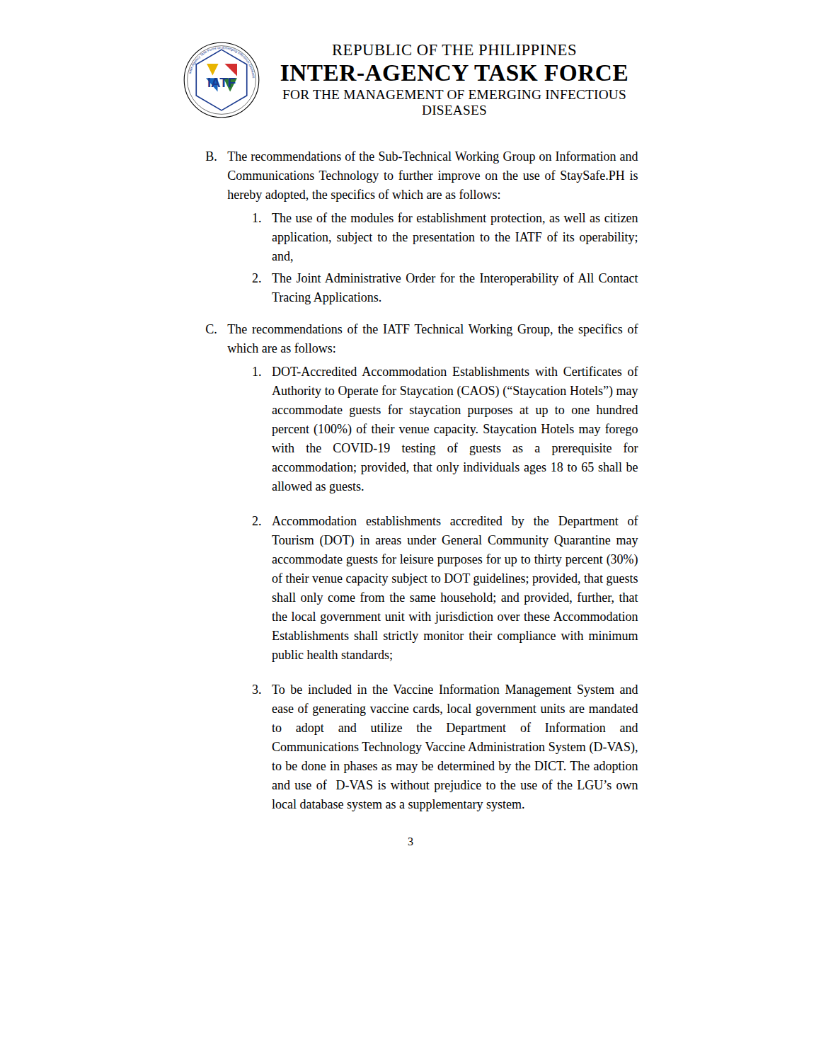IATF Inter-Agency Task Force on Emerging Infectious Diseases
REPUBLIC OF THE PHILIPPINES
INTER-AGENCY TASK FORCE
FOR THE MANAGEMENT OF EMERGING INFECTIOUS DISEASES
The recommendations of the Sub-Technical Working Group on Information and Communications Technology to further improve on the use of StaySafe.PH is hereby adopted, the specifics of which are as follows:
The use of the modules for establishment protection, as well as citizen application, subject to the presentation to the IATF of its operability; and,
The Joint Administrative Order for the Interoperability of All Contact Tracing Applications.
The recommendations of the IATF Technical Working Group, the specifics of which are as follows:
DOT-Accredited Accommodation Establishments with Certificates of Authority to Operate for Staycation (CAOS) (“Staycation Hotels”) may accommodate guests for staycation purposes at up to one hundred percent (100%) of their venue capacity. Staycation Hotels may forego with the COVID-19 testing of guests as a prerequisite for accommodation; provided, that only individuals ages 18 to 65 shall be allowed as guests.
Accommodation establishments accredited by the Department of Tourism (DOT) in areas under General Community Quarantine may accommodate guests for leisure purposes for up to thirty percent (30%) of their venue capacity subject to DOT guidelines; provided, that guests shall only come from the same household; and provided, further, that the local government unit with jurisdiction over these Accommodation Establishments shall strictly monitor their compliance with minimum public health standards;
To be included in the Vaccine Information Management System and ease of generating vaccine cards, local government units are mandated to adopt and utilize the Department of Information and Communications Technology Vaccine Administration System (D-VAS), to be done in phases as may be determined by the DICT. The adoption and use of D-VAS is without prejudice to the use of the LGU’s own local database system as a supplementary system.
3